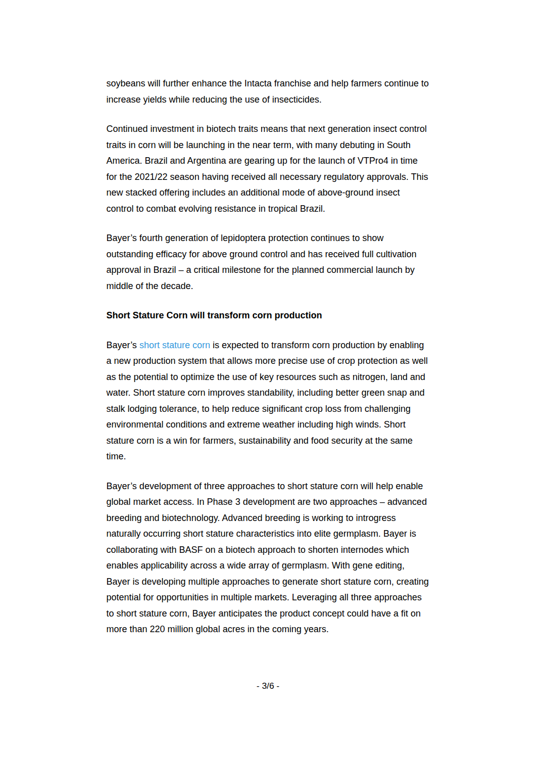soybeans will further enhance the Intacta franchise and help farmers continue to increase yields while reducing the use of insecticides.
Continued investment in biotech traits means that next generation insect control traits in corn will be launching in the near term, with many debuting in South America. Brazil and Argentina are gearing up for the launch of VTPro4 in time for the 2021/22 season having received all necessary regulatory approvals. This new stacked offering includes an additional mode of above-ground insect control to combat evolving resistance in tropical Brazil.
Bayer’s fourth generation of lepidoptera protection continues to show outstanding efficacy for above ground control and has received full cultivation approval in Brazil – a critical milestone for the planned commercial launch by middle of the decade.
Short Stature Corn will transform corn production
Bayer’s short stature corn is expected to transform corn production by enabling a new production system that allows more precise use of crop protection as well as the potential to optimize the use of key resources such as nitrogen, land and water. Short stature corn improves standability, including better green snap and stalk lodging tolerance, to help reduce significant crop loss from challenging environmental conditions and extreme weather including high winds. Short stature corn is a win for farmers, sustainability and food security at the same time.
Bayer’s development of three approaches to short stature corn will help enable global market access. In Phase 3 development are two approaches – advanced breeding and biotechnology. Advanced breeding is working to introgress naturally occurring short stature characteristics into elite germplasm. Bayer is collaborating with BASF on a biotech approach to shorten internodes which enables applicability across a wide array of germplasm. With gene editing, Bayer is developing multiple approaches to generate short stature corn, creating potential for opportunities in multiple markets. Leveraging all three approaches to short stature corn, Bayer anticipates the product concept could have a fit on more than 220 million global acres in the coming years.
- 3/6 -